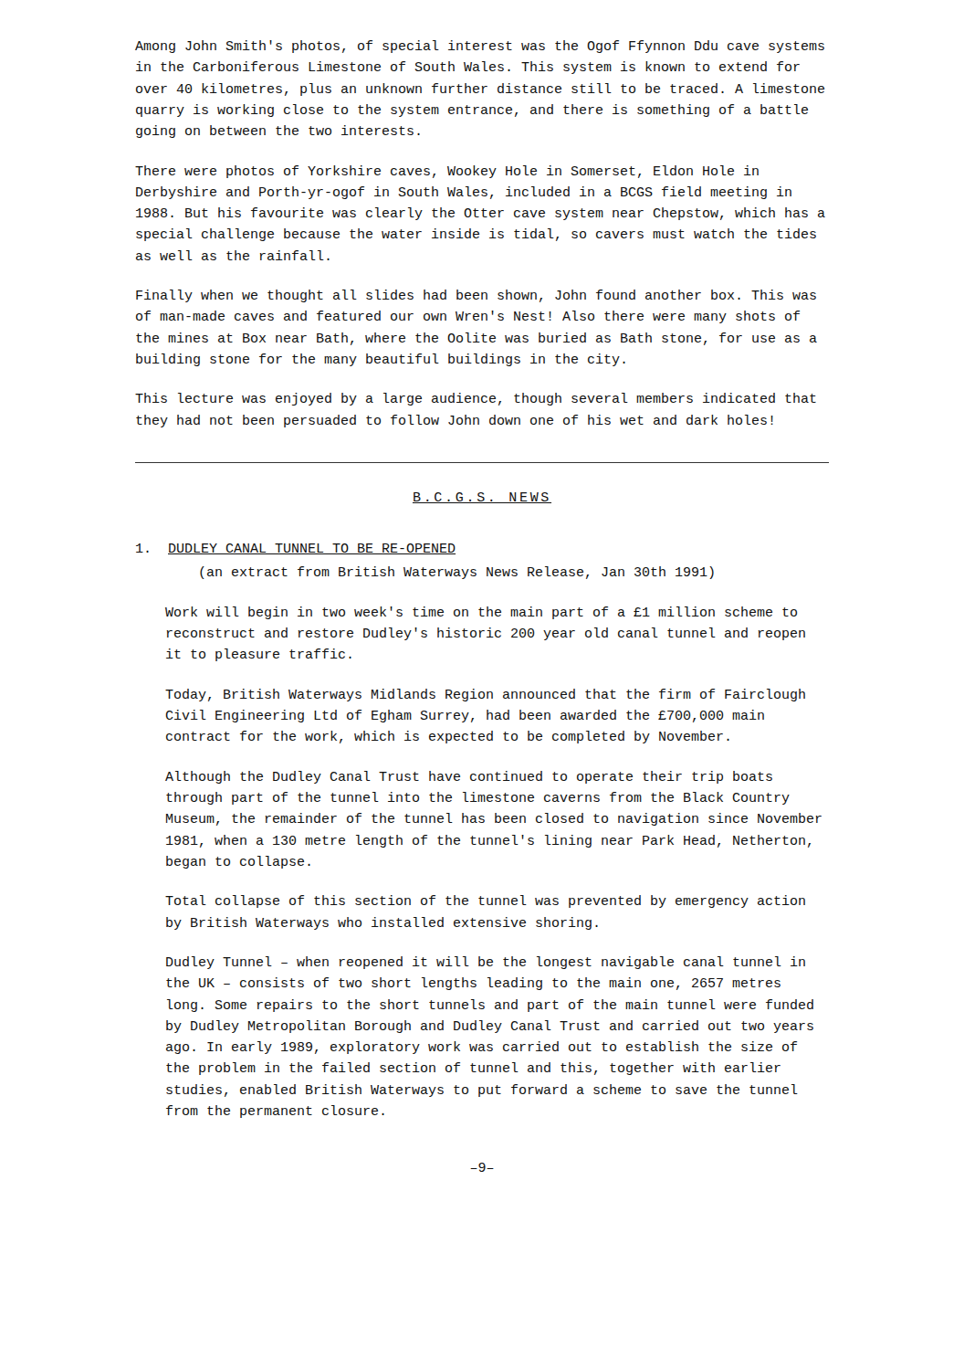Among John Smith's photos, of special interest was the Ogof Ffynnon Ddu cave systems in the Carboniferous Limestone of South Wales. This system is known to extend for over 40 kilometres, plus an unknown further distance still to be traced. A limestone quarry is working close to the system entrance, and there is something of a battle going on between the two interests.
There were photos of Yorkshire caves, Wookey Hole in Somerset, Eldon Hole in Derbyshire and Porth-yr-ogof in South Wales, included in a BCGS field meeting in 1988. But his favourite was clearly the Otter cave system near Chepstow, which has a special challenge because the water inside is tidal, so cavers must watch the tides as well as the rainfall.
Finally when we thought all slides had been shown, John found another box. This was of man-made caves and featured our own Wren's Nest! Also there were many shots of the mines at Box near Bath, where the Oolite was buried as Bath stone, for use as a building stone for the many beautiful buildings in the city.
This lecture was enjoyed by a large audience, though several members indicated that they had not been persuaded to follow John down one of his wet and dark holes!
B.C.G.S. NEWS
1.
DUDLEY CANAL TUNNEL TO BE RE-OPENED
(an extract from British Waterways News Release, Jan 30th 1991)
Work will begin in two week's time on the main part of a £1 million scheme to reconstruct and restore Dudley's historic 200 year old canal tunnel and reopen it to pleasure traffic.
Today, British Waterways Midlands Region announced that the firm of Fairclough Civil Engineering Ltd of Egham Surrey, had been awarded the £700,000 main contract for the work, which is expected to be completed by November.
Although the Dudley Canal Trust have continued to operate their trip boats through part of the tunnel into the limestone caverns from the Black Country Museum, the remainder of the tunnel has been closed to navigation since November 1981, when a 130 metre length of the tunnel's lining near Park Head, Netherton, began to collapse.
Total collapse of this section of the tunnel was prevented by emergency action by British Waterways who installed extensive shoring.
Dudley Tunnel – when reopened it will be the longest navigable canal tunnel in the UK – consists of two short lengths leading to the main one, 2657 metres long. Some repairs to the short tunnels and part of the main tunnel were funded by Dudley Metropolitan Borough and Dudley Canal Trust and carried out two years ago. In early 1989, exploratory work was carried out to establish the size of the problem in the failed section of tunnel and this, together with earlier studies, enabled British Waterways to put forward a scheme to save the tunnel from the permanent closure.
–9–